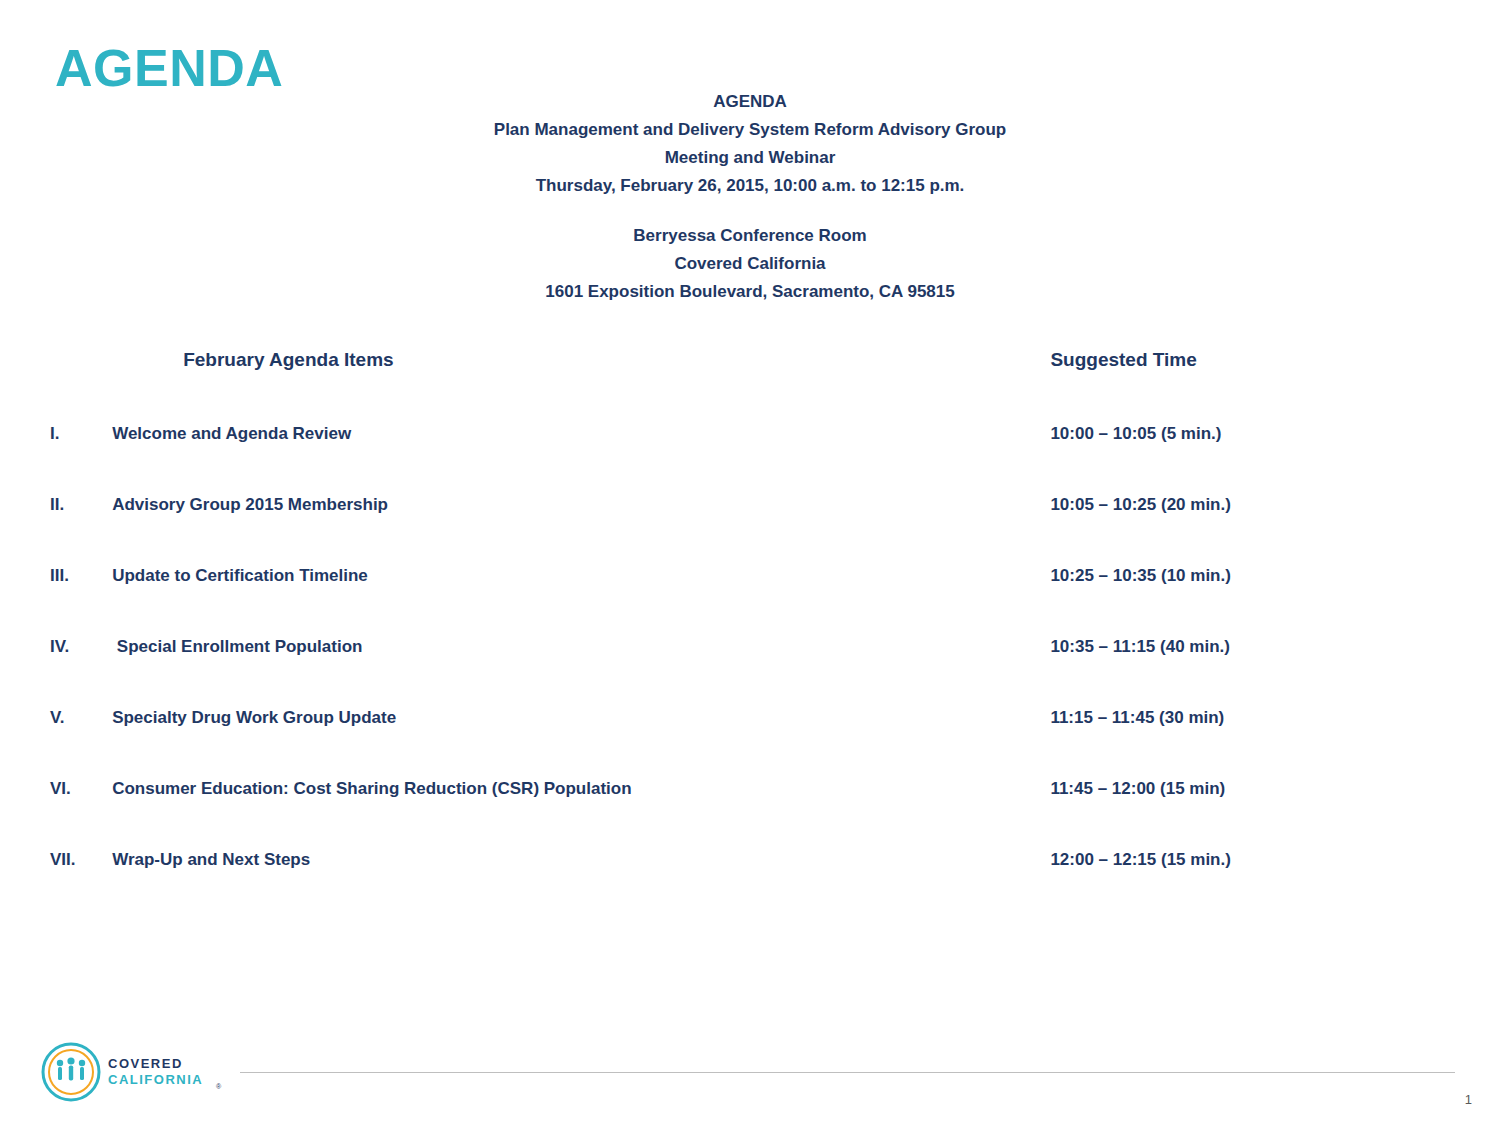AGENDA
AGENDA
Plan Management and Delivery System Reform Advisory Group
Meeting and Webinar
Thursday, February 26, 2015, 10:00 a.m. to 12:15 p.m. Berryessa Conference Room
Covered California
1601 Exposition Boulevard, Sacramento, CA 95815
| | February Agenda Items | Suggested Time |
| --- | --- | --- |
| I. | Welcome and Agenda Review | 10:00 – 10:05 (5 min.) |
| II. | Advisory Group 2015 Membership | 10:05 – 10:25 (20 min.) |
| III. | Update to Certification Timeline | 10:25 – 10:35 (10 min.) |
| IV. | Special Enrollment Population | 10:35 – 11:15 (40 min.) |
| V. | Specialty Drug Work Group Update | 11:15 – 11:45 (30 min) |
| VI. | Consumer Education: Cost Sharing Reduction (CSR) Population | 11:45 – 12:00 (15 min) |
| VII. | Wrap-Up and Next Steps | 12:00 – 12:15 (15 min.) |
COVERED CALIFORNIA ®
1